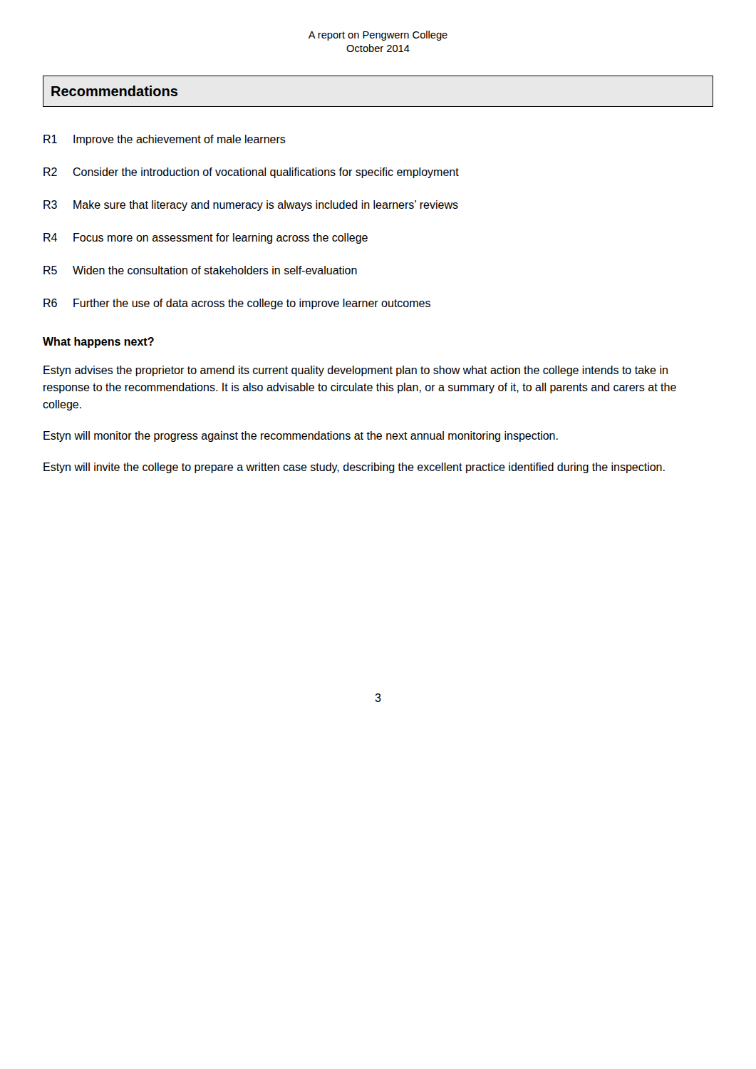A report on Pengwern College
October 2014
Recommendations
R1 Improve the achievement of male learners
R2 Consider the introduction of vocational qualifications for specific employment
R3 Make sure that literacy and numeracy is always included in learners’ reviews
R4 Focus more on assessment for learning across the college
R5 Widen the consultation of stakeholders in self-evaluation
R6 Further the use of data across the college to improve learner outcomes
What happens next?
Estyn advises the proprietor to amend its current quality development plan to show what action the college intends to take in response to the recommendations. It is also advisable to circulate this plan, or a summary of it, to all parents and carers at the college.
Estyn will monitor the progress against the recommendations at the next annual monitoring inspection.
Estyn will invite the college to prepare a written case study, describing the excellent practice identified during the inspection.
3